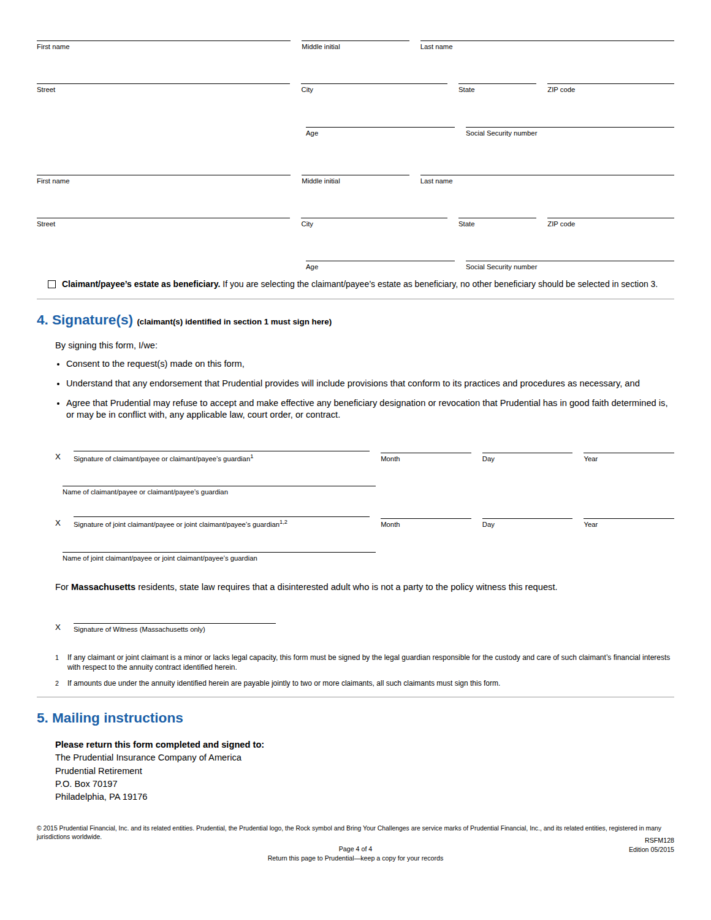First name
Middle initial
Last name
Street
City
State
ZIP code
Age
Social Security number
First name
Middle initial
Last name
Street
City
State
ZIP code
Age
Social Security number
Claimant/payee’s estate as beneficiary. If you are selecting the claimant/payee’s estate as beneficiary, no other beneficiary should be selected in section 3.
4. Signature(s) (claimant(s) identified in section 1 must sign here)
By signing this form, I/we:
Consent to the request(s) made on this form,
Understand that any endorsement that Prudential provides will include provisions that conform to its practices and procedures as necessary, and
Agree that Prudential may refuse to accept and make effective any beneficiary designation or revocation that Prudential has in good faith determined is, or may be in conflict with, any applicable law, court order, or contract.
X
Signature of claimant/payee or claimant/payee’s guardian1
Month
Day
Year
Name of claimant/payee or claimant/payee’s guardian
X
Signature of joint claimant/payee or joint claimant/payee’s guardian1,2
Month
Day
Year
Name of joint claimant/payee or joint claimant/payee’s guardian
For Massachusetts residents, state law requires that a disinterested adult who is not a party to the policy witness this request.
X
Signature of Witness (Massachusetts only)
1
If any claimant or joint claimant is a minor or lacks legal capacity, this form must be signed by the legal guardian responsible for the custody and care of such claimant’s financial interests with respect to the annuity contract identified herein.
2
If amounts due under the annuity identified herein are payable jointly to two or more claimants, all such claimants must sign this form.
5. Mailing instructions
Please return this form completed and signed to:
The Prudential Insurance Company of America
Prudential Retirement
P.O. Box 70197
Philadelphia, PA 19176
© 2015 Prudential Financial, Inc. and its related entities. Prudential, the Prudential logo, the Rock symbol and Bring Your Challenges are service marks of Prudential Financial, Inc., and its related entities, registered in many jurisdictions worldwide.
RSFM128
Edition 05/2015
Page 4 of 4
Return this page to Prudential—keep a copy for your records